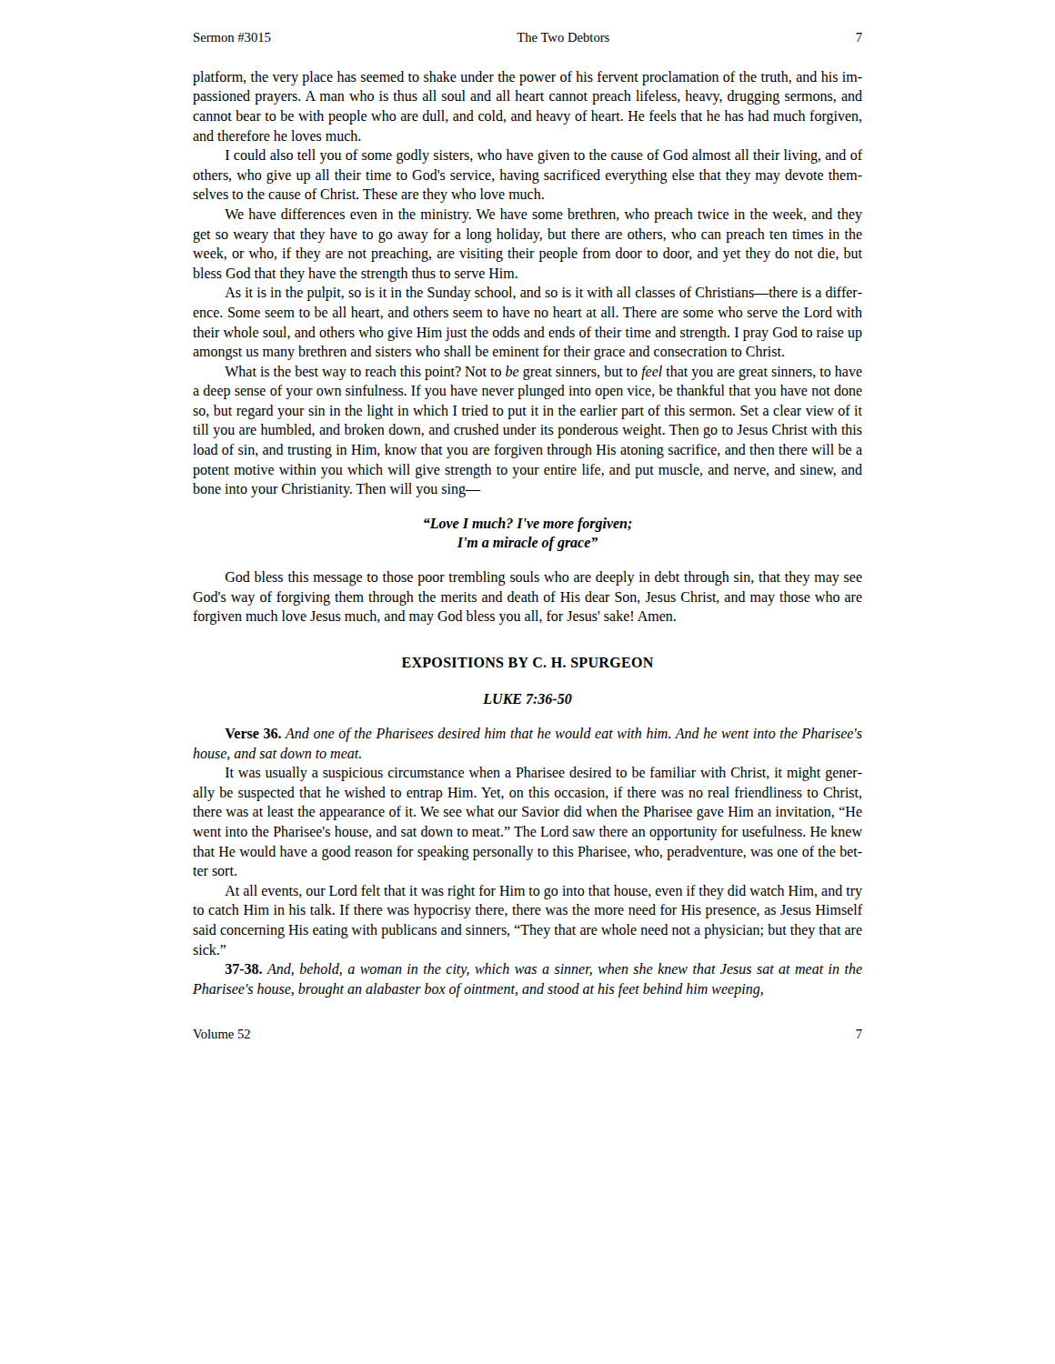Sermon #3015 The Two Debtors 7
platform, the very place has seemed to shake under the power of his fervent proclamation of the truth, and his impassioned prayers. A man who is thus all soul and all heart cannot preach lifeless, heavy, drugging sermons, and cannot bear to be with people who are dull, and cold, and heavy of heart. He feels that he has had much forgiven, and therefore he loves much.
I could also tell you of some godly sisters, who have given to the cause of God almost all their living, and of others, who give up all their time to God's service, having sacrificed everything else that they may devote themselves to the cause of Christ. These are they who love much.
We have differences even in the ministry. We have some brethren, who preach twice in the week, and they get so weary that they have to go away for a long holiday, but there are others, who can preach ten times in the week, or who, if they are not preaching, are visiting their people from door to door, and yet they do not die, but bless God that they have the strength thus to serve Him.
As it is in the pulpit, so is it in the Sunday school, and so is it with all classes of Christians—there is a difference. Some seem to be all heart, and others seem to have no heart at all. There are some who serve the Lord with their whole soul, and others who give Him just the odds and ends of their time and strength. I pray God to raise up amongst us many brethren and sisters who shall be eminent for their grace and consecration to Christ.
What is the best way to reach this point? Not to be great sinners, but to feel that you are great sinners, to have a deep sense of your own sinfulness. If you have never plunged into open vice, be thankful that you have not done so, but regard your sin in the light in which I tried to put it in the earlier part of this sermon. Set a clear view of it till you are humbled, and broken down, and crushed under its ponderous weight. Then go to Jesus Christ with this load of sin, and trusting in Him, know that you are forgiven through His atoning sacrifice, and then there will be a potent motive within you which will give strength to your entire life, and put muscle, and nerve, and sinew, and bone into your Christianity. Then will you sing—
“Love I much? I've more forgiven;
I'm a miracle of grace”
God bless this message to those poor trembling souls who are deeply in debt through sin, that they may see God's way of forgiving them through the merits and death of His dear Son, Jesus Christ, and may those who are forgiven much love Jesus much, and may God bless you all, for Jesus' sake! Amen.
EXPOSITIONS BY C. H. SPURGEON
LUKE 7:36-50
Verse 36. And one of the Pharisees desired him that he would eat with him. And he went into the Pharisee's house, and sat down to meat.
It was usually a suspicious circumstance when a Pharisee desired to be familiar with Christ, it might generally be suspected that he wished to entrap Him. Yet, on this occasion, if there was no real friendliness to Christ, there was at least the appearance of it. We see what our Savior did when the Pharisee gave Him an invitation, “He went into the Pharisee's house, and sat down to meat.” The Lord saw there an opportunity for usefulness. He knew that He would have a good reason for speaking personally to this Pharisee, who, peradventure, was one of the better sort.
At all events, our Lord felt that it was right for Him to go into that house, even if they did watch Him, and try to catch Him in his talk. If there was hypocrisy there, there was the more need for His presence, as Jesus Himself said concerning His eating with publicans and sinners, “They that are whole need not a physician; but they that are sick.”
37-38. And, behold, a woman in the city, which was a sinner, when she knew that Jesus sat at meat in the Pharisee's house, brought an alabaster box of ointment, and stood at his feet behind him weeping,
Volume 52 7